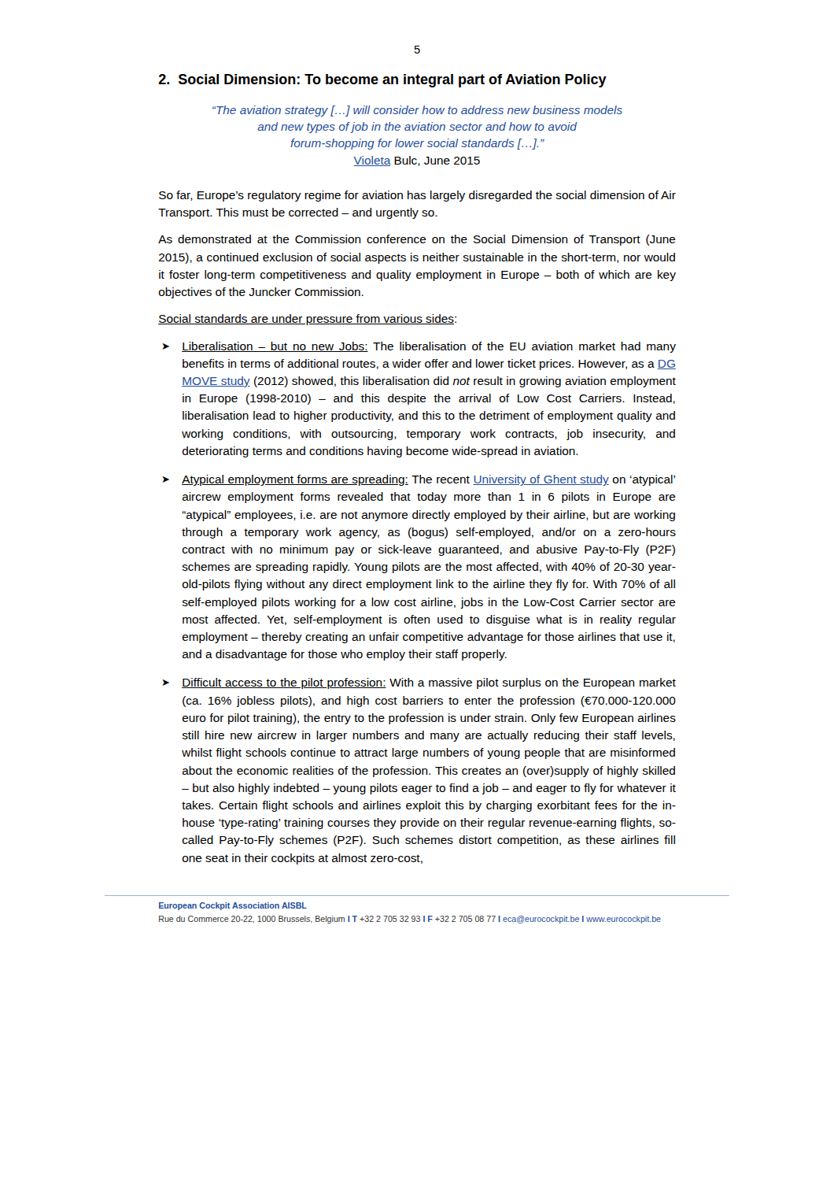5
2. Social Dimension: To become an integral part of Aviation Policy
“The aviation strategy […] will consider how to address new business models
and new types of job in the aviation sector and how to avoid
forum-shopping for lower social standards […].” Violeta Bulc, June 2015
So far, Europe’s regulatory regime for aviation has largely disregarded the social dimension of Air Transport. This must be corrected – and urgently so.
As demonstrated at the Commission conference on the Social Dimension of Transport (June 2015), a continued exclusion of social aspects is neither sustainable in the short-term, nor would it foster long-term competitiveness and quality employment in Europe – both of which are key objectives of the Juncker Commission.
Social standards are under pressure from various sides:
Liberalisation – but no new Jobs: The liberalisation of the EU aviation market had many benefits in terms of additional routes, a wider offer and lower ticket prices. However, as a DG MOVE study (2012) showed, this liberalisation did not result in growing aviation employment in Europe (1998-2010) – and this despite the arrival of Low Cost Carriers. Instead, liberalisation lead to higher productivity, and this to the detriment of employment quality and working conditions, with outsourcing, temporary work contracts, job insecurity, and deteriorating terms and conditions having become wide-spread in aviation.
Atypical employment forms are spreading: The recent University of Ghent study on ‘atypical’ aircrew employment forms revealed that today more than 1 in 6 pilots in Europe are “atypical” employees, i.e. are not anymore directly employed by their airline, but are working through a temporary work agency, as (bogus) self-employed, and/or on a zero-hours contract with no minimum pay or sick-leave guaranteed, and abusive Pay-to-Fly (P2F) schemes are spreading rapidly. Young pilots are the most affected, with 40% of 20-30 year-old-pilots flying without any direct employment link to the airline they fly for. With 70% of all self-employed pilots working for a low cost airline, jobs in the Low-Cost Carrier sector are most affected. Yet, self-employment is often used to disguise what is in reality regular employment – thereby creating an unfair competitive advantage for those airlines that use it, and a disadvantage for those who employ their staff properly.
Difficult access to the pilot profession: With a massive pilot surplus on the European market (ca. 16% jobless pilots), and high cost barriers to enter the profession (€70.000-120.000 euro for pilot training), the entry to the profession is under strain. Only few European airlines still hire new aircrew in larger numbers and many are actually reducing their staff levels, whilst flight schools continue to attract large numbers of young people that are misinformed about the economic realities of the profession. This creates an (over)supply of highly skilled – but also highly indebted – young pilots eager to find a job – and eager to fly for whatever it takes. Certain flight schools and airlines exploit this by charging exorbitant fees for the in-house ‘type-rating’ training courses they provide on their regular revenue-earning flights, so-called Pay-to-Fly schemes (P2F). Such schemes distort competition, as these airlines fill one seat in their cockpits at almost zero-cost,
European Cockpit Association AISBL
Rue du Commerce 20-22, 1000 Brussels, Belgium I T +32 2 705 32 93 I F +32 2 705 08 77 I eca@eurocockpit.be I www.eurocockpit.be